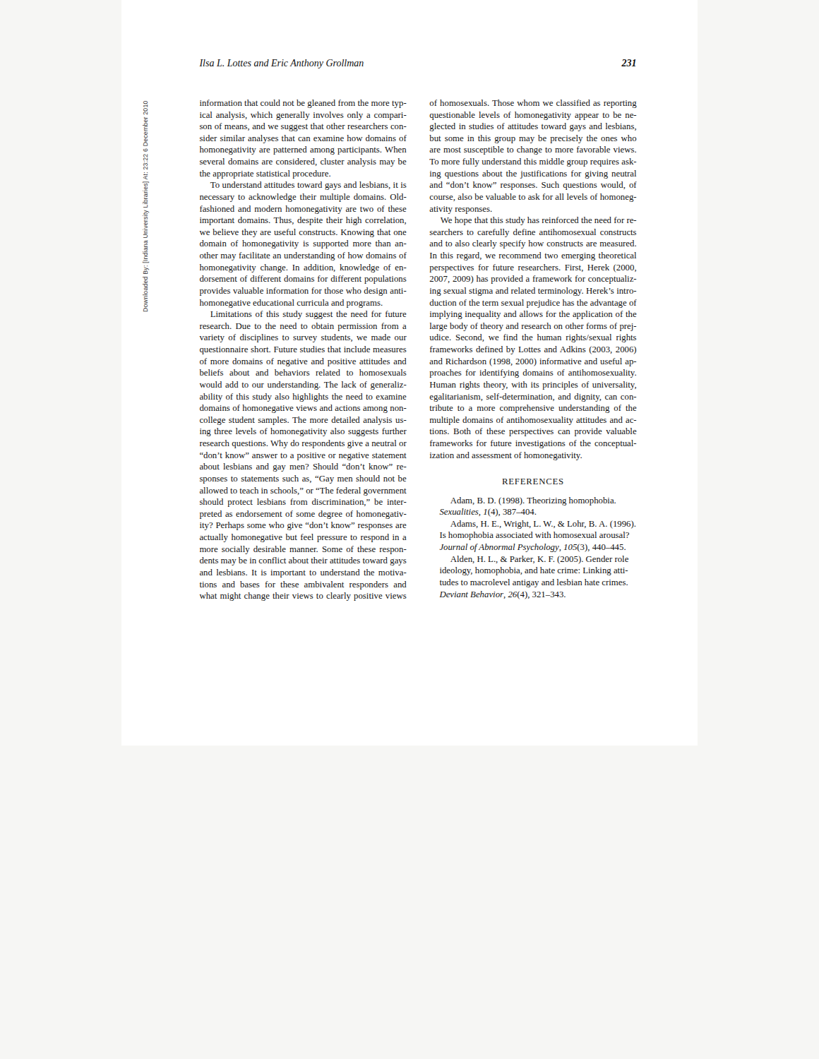Downloaded By: [Indiana University Libraries] At: 23:22 6 December 2010
Ilsa L. Lottes and Eric Anthony Grollman 231
information that could not be gleaned from the more typical analysis, which generally involves only a comparison of means, and we suggest that other researchers consider similar analyses that can examine how domains of homonegativity are patterned among participants. When several domains are considered, cluster analysis may be the appropriate statistical procedure.
To understand attitudes toward gays and lesbians, it is necessary to acknowledge their multiple domains. Old-fashioned and modern homonegativity are two of these important domains. Thus, despite their high correlation, we believe they are useful constructs. Knowing that one domain of homonegativity is supported more than another may facilitate an understanding of how domains of homonegativity change. In addition, knowledge of endorsement of different domains for different populations provides valuable information for those who design antihomonegative educational curricula and programs.
Limitations of this study suggest the need for future research. Due to the need to obtain permission from a variety of disciplines to survey students, we made our questionnaire short. Future studies that include measures of more domains of negative and positive attitudes and beliefs about and behaviors related to homosexuals would add to our understanding. The lack of generalizability of this study also highlights the need to examine domains of homonegative views and actions among non-college student samples. The more detailed analysis using three levels of homonegativity also suggests further research questions. Why do respondents give a neutral or “don’t know” answer to a positive or negative statement about lesbians and gay men? Should “don’t know” responses to statements such as, “Gay men should not be allowed to teach in schools,” or “The federal government should protect lesbians from discrimination,” be interpreted as endorsement of some degree of homonegativity? Perhaps some who give “don’t know” responses are actually homonegative but feel pressure to respond in a more socially desirable manner. Some of these respondents may be in conflict about their attitudes toward gays and lesbians. It is important to understand the motivations and bases for these ambivalent responders and what might change their views to clearly positive views of homosexuals. Those whom we classified as reporting questionable levels of homonegativity appear to be neglected in studies of attitudes toward gays and lesbians, but some in this group may be precisely the ones who are most susceptible to change to more favorable views. To more fully understand this middle group requires asking questions about the justifications for giving neutral and “don’t know” responses. Such questions would, of course, also be valuable to ask for all levels of homonegativity responses.
We hope that this study has reinforced the need for researchers to carefully define antihomosexual constructs and to also clearly specify how constructs are measured. In this regard, we recommend two emerging theoretical perspectives for future researchers. First, Herek (2000, 2007, 2009) has provided a framework for conceptualizing sexual stigma and related terminology. Herek’s introduction of the term sexual prejudice has the advantage of implying inequality and allows for the application of the large body of theory and research on other forms of prejudice. Second, we find the human rights/sexual rights frameworks defined by Lottes and Adkins (2003, 2006) and Richardson (1998, 2000) informative and useful approaches for identifying domains of antihomosexuality. Human rights theory, with its principles of universality, egalitarianism, self-determination, and dignity, can contribute to a more comprehensive understanding of the multiple domains of antihomosexuality attitudes and actions. Both of these perspectives can provide valuable frameworks for future investigations of the conceptualization and assessment of homonegativity.
REFERENCES
Adam, B. D. (1998). Theorizing homophobia. Sexualities, 1(4), 387–404.
Adams, H. E., Wright, L. W., & Lohr, B. A. (1996). Is homophobia associated with homosexual arousal? Journal of Abnormal Psychology, 105(3), 440–445.
Alden, H. L., & Parker, K. F. (2005). Gender role ideology, homophobia, and hate crime: Linking attitudes to macrolevel antigay and lesbian hate crimes. Deviant Behavior, 26(4), 321–343.